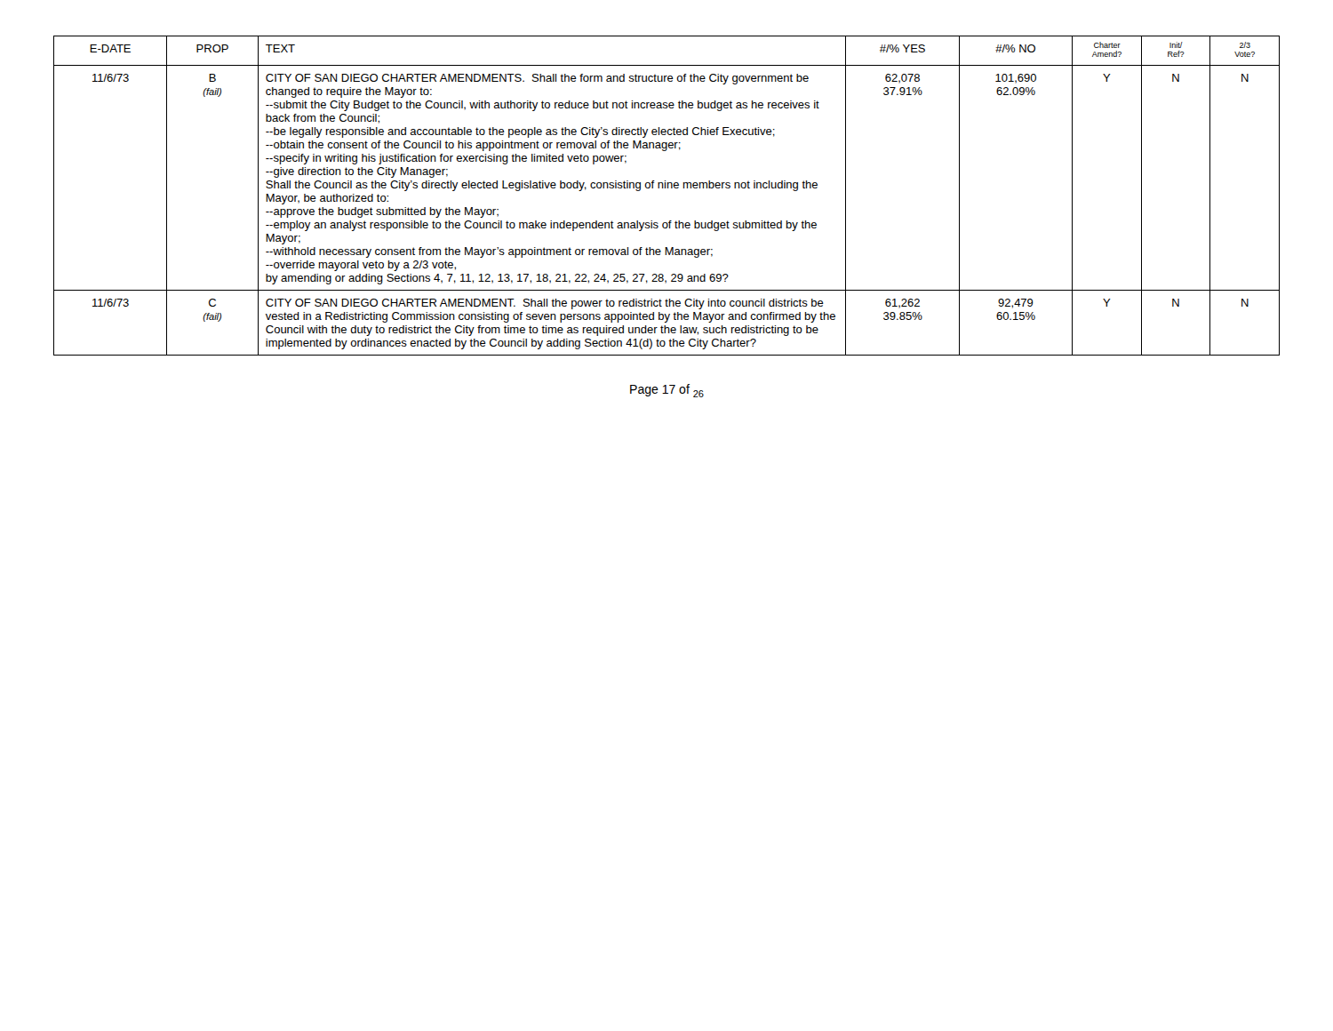| E-DATE | PROP | TEXT | #/% YES | #/% NO | Charter Amend? | Init/ Ref? | 2/3 Vote? |
| --- | --- | --- | --- | --- | --- | --- | --- |
| 11/6/73 | B (fail) | CITY OF SAN DIEGO CHARTER AMENDMENTS. Shall the form and structure of the City government be changed to require the Mayor to: --submit the City Budget to the Council, with authority to reduce but not increase the budget as he receives it back from the Council; --be legally responsible and accountable to the people as the City’s directly elected Chief Executive; --obtain the consent of the Council to his appointment or removal of the Manager; --specify in writing his justification for exercising the limited veto power; --give direction to the City Manager; Shall the Council as the City’s directly elected Legislative body, consisting of nine members not including the Mayor, be authorized to: --approve the budget submitted by the Mayor; --employ an analyst responsible to the Council to make independent analysis of the budget submitted by the Mayor; --withhold necessary consent from the Mayor’s appointment or removal of the Manager; --override mayoral veto by a 2/3 vote, by amending or adding Sections 4, 7, 11, 12, 13, 17, 18, 21, 22, 24, 25, 27, 28, 29 and 69? | 62,078 37.91% | 101,690 62.09% | Y | N | N |
| 11/6/73 | C (fail) | CITY OF SAN DIEGO CHARTER AMENDMENT. Shall the power to redistrict the City into council districts be vested in a Redistricting Commission consisting of seven persons appointed by the Mayor and confirmed by the Council with the duty to redistrict the City from time to time as required under the law, such redistricting to be implemented by ordinances enacted by the Council by adding Section 41(d) to the City Charter? | 61,262 39.85% | 92,479 60.15% | Y | N | N |
Page 17 of 26